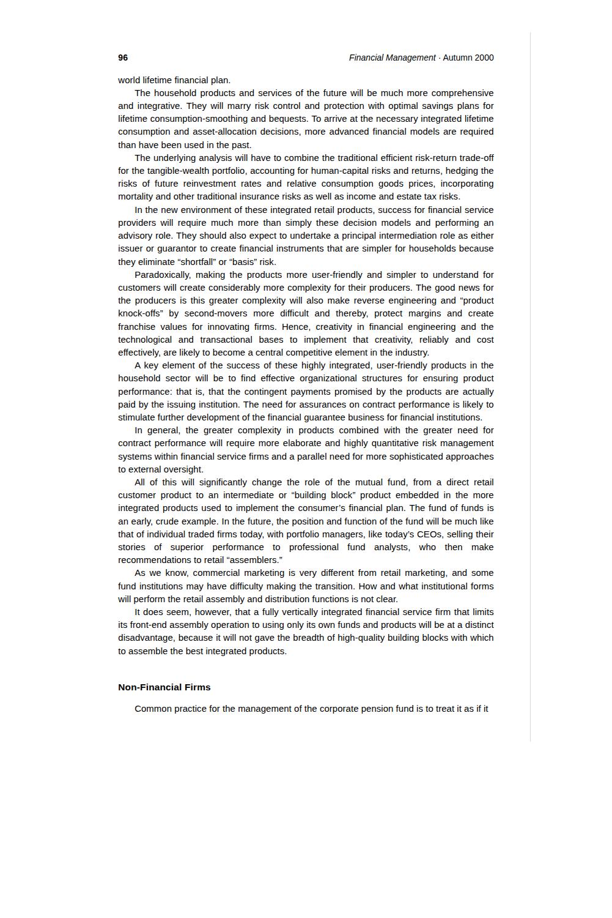96 Financial Management · Autumn 2000
world lifetime financial plan.
The household products and services of the future will be much more comprehensive and integrative. They will marry risk control and protection with optimal savings plans for lifetime consumption-smoothing and bequests. To arrive at the necessary integrated lifetime consumption and asset-allocation decisions, more advanced financial models are required than have been used in the past.
The underlying analysis will have to combine the traditional efficient risk-return trade-off for the tangible-wealth portfolio, accounting for human-capital risks and returns, hedging the risks of future reinvestment rates and relative consumption goods prices, incorporating mortality and other traditional insurance risks as well as income and estate tax risks.
In the new environment of these integrated retail products, success for financial service providers will require much more than simply these decision models and performing an advisory role. They should also expect to undertake a principal intermediation role as either issuer or guarantor to create financial instruments that are simpler for households because they eliminate “shortfall” or “basis” risk.
Paradoxically, making the products more user-friendly and simpler to understand for customers will create considerably more complexity for their producers. The good news for the producers is this greater complexity will also make reverse engineering and “product knock-offs” by second-movers more difficult and thereby, protect margins and create franchise values for innovating firms. Hence, creativity in financial engineering and the technological and transactional bases to implement that creativity, reliably and cost effectively, are likely to become a central competitive element in the industry.
A key element of the success of these highly integrated, user-friendly products in the household sector will be to find effective organizational structures for ensuring product performance: that is, that the contingent payments promised by the products are actually paid by the issuing institution. The need for assurances on contract performance is likely to stimulate further development of the financial guarantee business for financial institutions.
In general, the greater complexity in products combined with the greater need for contract performance will require more elaborate and highly quantitative risk management systems within financial service firms and a parallel need for more sophisticated approaches to external oversight.
All of this will significantly change the role of the mutual fund, from a direct retail customer product to an intermediate or “building block” product embedded in the more integrated products used to implement the consumer’s financial plan. The fund of funds is an early, crude example. In the future, the position and function of the fund will be much like that of individual traded firms today, with portfolio managers, like today’s CEOs, selling their stories of superior performance to professional fund analysts, who then make recommendations to retail “assemblers.”
As we know, commercial marketing is very different from retail marketing, and some fund institutions may have difficulty making the transition. How and what institutional forms will perform the retail assembly and distribution functions is not clear.
It does seem, however, that a fully vertically integrated financial service firm that limits its front-end assembly operation to using only its own funds and products will be at a distinct disadvantage, because it will not gave the breadth of high-quality building blocks with which to assemble the best integrated products.
Non-Financial Firms
Common practice for the management of the corporate pension fund is to treat it as if it